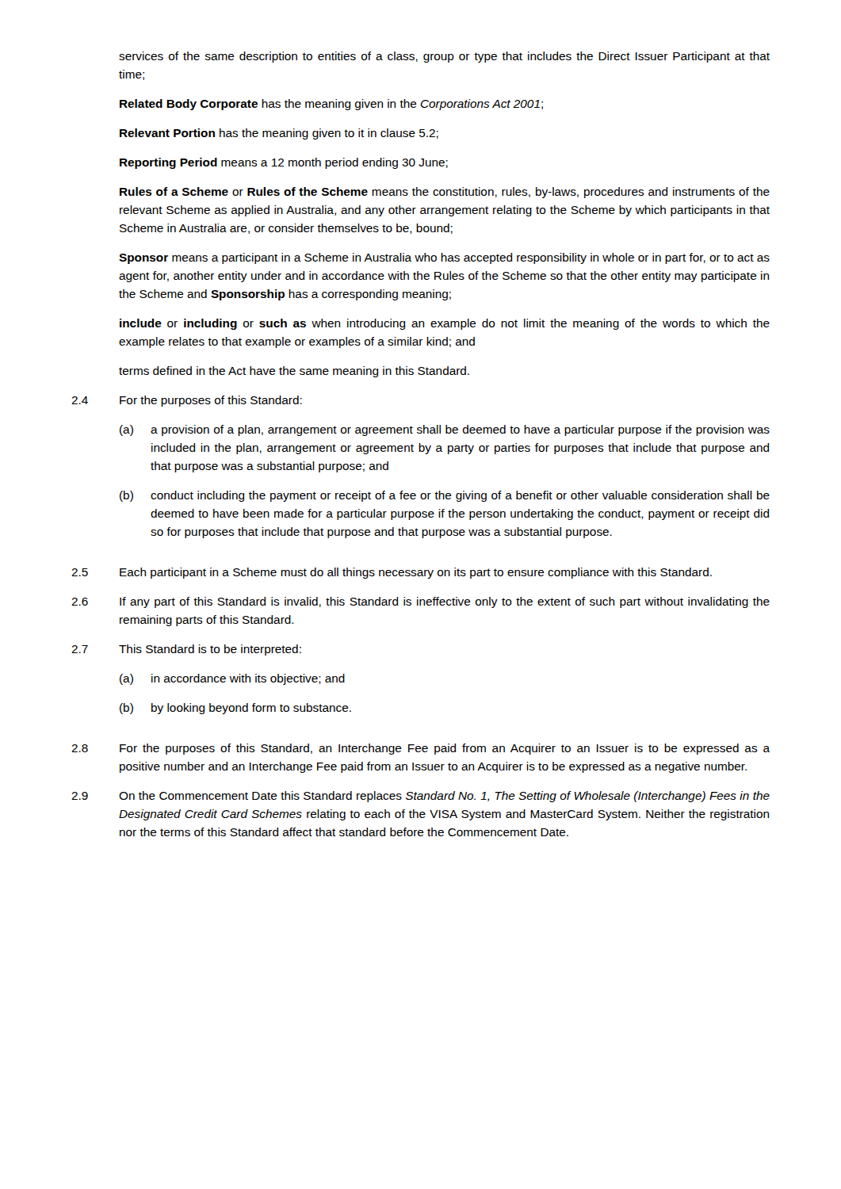services of the same description to entities of a class, group or type that includes the Direct Issuer Participant at that time;
Related Body Corporate has the meaning given in the Corporations Act 2001;
Relevant Portion has the meaning given to it in clause 5.2;
Reporting Period means a 12 month period ending 30 June;
Rules of a Scheme or Rules of the Scheme means the constitution, rules, by-laws, procedures and instruments of the relevant Scheme as applied in Australia, and any other arrangement relating to the Scheme by which participants in that Scheme in Australia are, or consider themselves to be, bound;
Sponsor means a participant in a Scheme in Australia who has accepted responsibility in whole or in part for, or to act as agent for, another entity under and in accordance with the Rules of the Scheme so that the other entity may participate in the Scheme and Sponsorship has a corresponding meaning;
include or including or such as when introducing an example do not limit the meaning of the words to which the example relates to that example or examples of a similar kind; and
terms defined in the Act have the same meaning in this Standard.
2.4
For the purposes of this Standard:
(a)
a provision of a plan, arrangement or agreement shall be deemed to have a particular purpose if the provision was included in the plan, arrangement or agreement by a party or parties for purposes that include that purpose and that purpose was a substantial purpose; and
(b)
conduct including the payment or receipt of a fee or the giving of a benefit or other valuable consideration shall be deemed to have been made for a particular purpose if the person undertaking the conduct, payment or receipt did so for purposes that include that purpose and that purpose was a substantial purpose.
2.5
Each participant in a Scheme must do all things necessary on its part to ensure compliance with this Standard.
2.6
If any part of this Standard is invalid, this Standard is ineffective only to the extent of such part without invalidating the remaining parts of this Standard.
2.7
This Standard is to be interpreted:
(a)
in accordance with its objective; and
(b)
by looking beyond form to substance.
2.8
For the purposes of this Standard, an Interchange Fee paid from an Acquirer to an Issuer is to be expressed as a positive number and an Interchange Fee paid from an Issuer to an Acquirer is to be expressed as a negative number.
2.9
On the Commencement Date this Standard replaces Standard No. 1, The Setting of Wholesale (Interchange) Fees in the Designated Credit Card Schemes relating to each of the VISA System and MasterCard System. Neither the registration nor the terms of this Standard affect that standard before the Commencement Date.